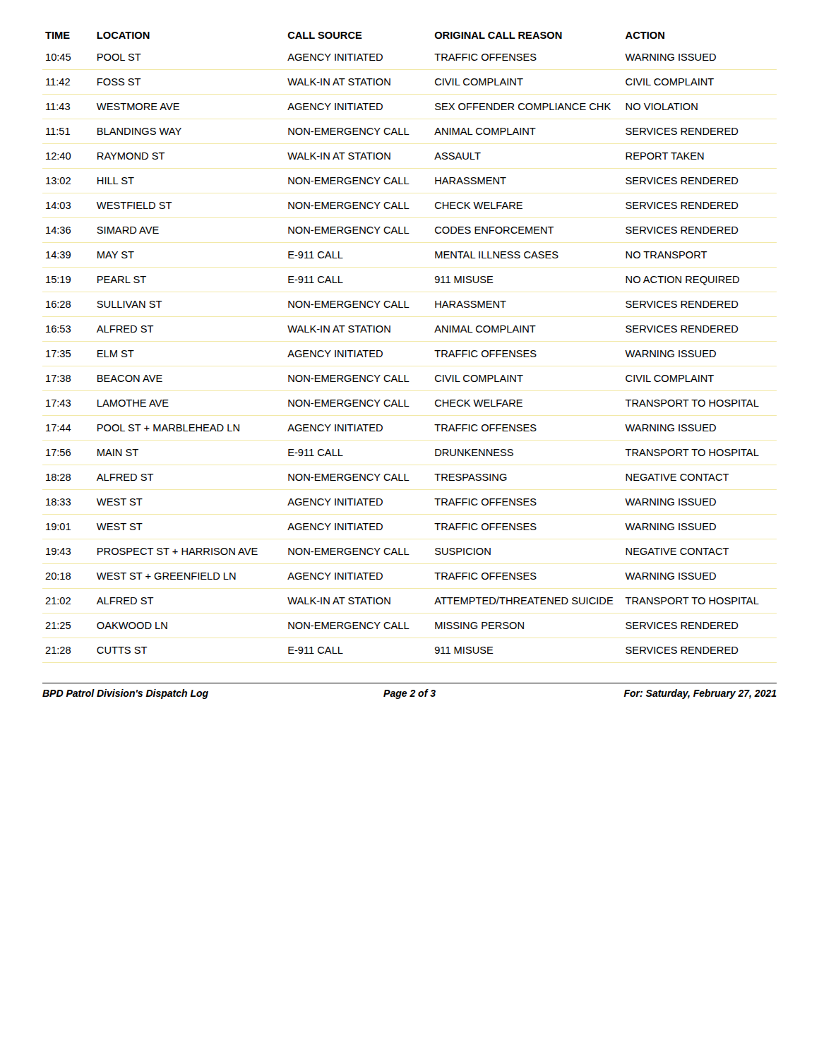| TIME | LOCATION | CALL SOURCE | ORIGINAL CALL REASON | ACTION |
| --- | --- | --- | --- | --- |
| 10:45 | POOL ST | AGENCY INITIATED | TRAFFIC OFFENSES | WARNING ISSUED |
| 11:42 | FOSS ST | WALK-IN AT STATION | CIVIL COMPLAINT | CIVIL COMPLAINT |
| 11:43 | WESTMORE AVE | AGENCY INITIATED | SEX OFFENDER COMPLIANCE CHK | NO VIOLATION |
| 11:51 | BLANDINGS WAY | NON-EMERGENCY CALL | ANIMAL COMPLAINT | SERVICES RENDERED |
| 12:40 | RAYMOND ST | WALK-IN AT STATION | ASSAULT | REPORT TAKEN |
| 13:02 | HILL ST | NON-EMERGENCY CALL | HARASSMENT | SERVICES RENDERED |
| 14:03 | WESTFIELD ST | NON-EMERGENCY CALL | CHECK WELFARE | SERVICES RENDERED |
| 14:36 | SIMARD AVE | NON-EMERGENCY CALL | CODES ENFORCEMENT | SERVICES RENDERED |
| 14:39 | MAY ST | E-911 CALL | MENTAL ILLNESS CASES | NO TRANSPORT |
| 15:19 | PEARL ST | E-911 CALL | 911 MISUSE | NO ACTION REQUIRED |
| 16:28 | SULLIVAN ST | NON-EMERGENCY CALL | HARASSMENT | SERVICES RENDERED |
| 16:53 | ALFRED ST | WALK-IN AT STATION | ANIMAL COMPLAINT | SERVICES RENDERED |
| 17:35 | ELM ST | AGENCY INITIATED | TRAFFIC OFFENSES | WARNING ISSUED |
| 17:38 | BEACON AVE | NON-EMERGENCY CALL | CIVIL COMPLAINT | CIVIL COMPLAINT |
| 17:43 | LAMOTHE AVE | NON-EMERGENCY CALL | CHECK WELFARE | TRANSPORT TO HOSPITAL |
| 17:44 | POOL ST + MARBLEHEAD LN | AGENCY INITIATED | TRAFFIC OFFENSES | WARNING ISSUED |
| 17:56 | MAIN ST | E-911 CALL | DRUNKENNESS | TRANSPORT TO HOSPITAL |
| 18:28 | ALFRED ST | NON-EMERGENCY CALL | TRESPASSING | NEGATIVE CONTACT |
| 18:33 | WEST ST | AGENCY INITIATED | TRAFFIC OFFENSES | WARNING ISSUED |
| 19:01 | WEST ST | AGENCY INITIATED | TRAFFIC OFFENSES | WARNING ISSUED |
| 19:43 | PROSPECT ST + HARRISON AVE | NON-EMERGENCY CALL | SUSPICION | NEGATIVE CONTACT |
| 20:18 | WEST ST + GREENFIELD LN | AGENCY INITIATED | TRAFFIC OFFENSES | WARNING ISSUED |
| 21:02 | ALFRED ST | WALK-IN AT STATION | ATTEMPTED/THREATENED SUICIDE | TRANSPORT TO HOSPITAL |
| 21:25 | OAKWOOD LN | NON-EMERGENCY CALL | MISSING PERSON | SERVICES RENDERED |
| 21:28 | CUTTS ST | E-911 CALL | 911 MISUSE | SERVICES RENDERED |
BPD Patrol Division's Dispatch Log
Page 2 of 3
For: Saturday, February 27, 2021